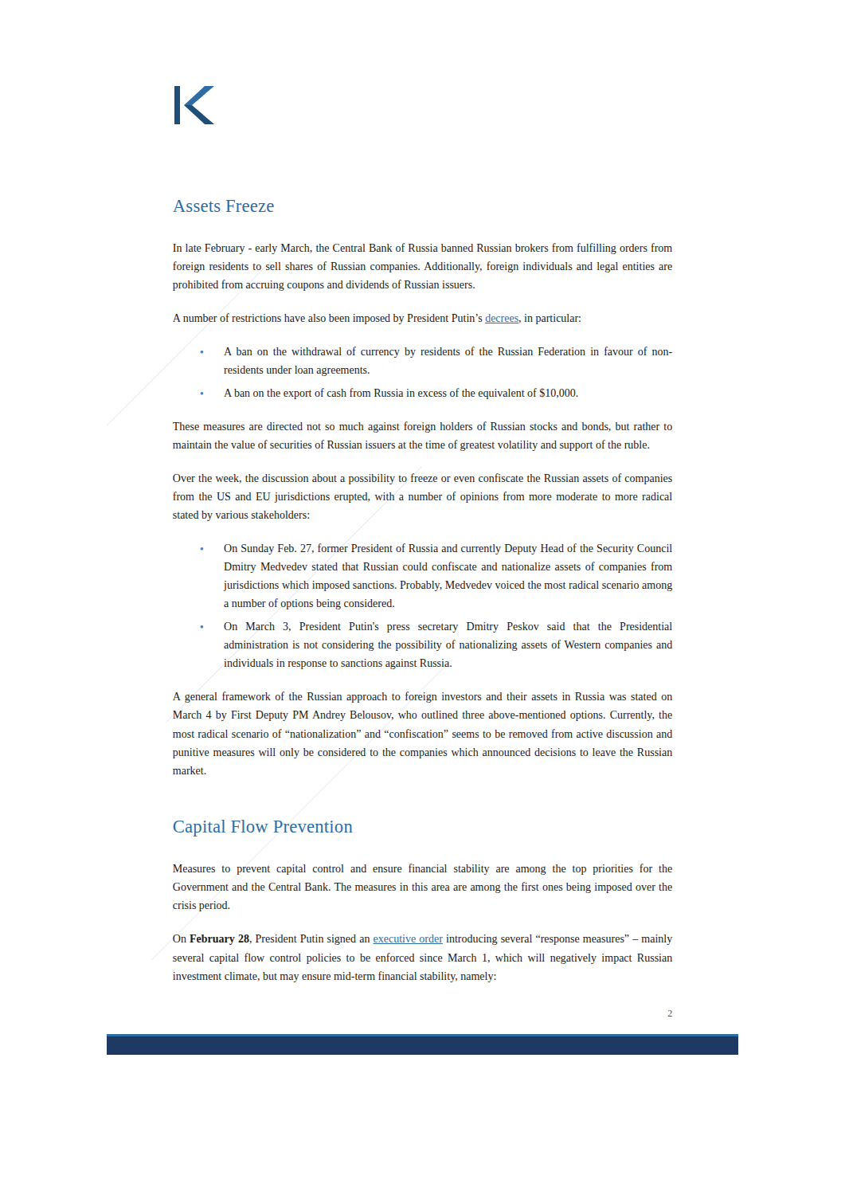Assets Freeze
In late February - early March, the Central Bank of Russia banned Russian brokers from fulfilling orders from foreign residents to sell shares of Russian companies. Additionally, foreign individuals and legal entities are prohibited from accruing coupons and dividends of Russian issuers.
A number of restrictions have also been imposed by President Putin’s decrees, in particular:
A ban on the withdrawal of currency by residents of the Russian Federation in favour of non-residents under loan agreements.
A ban on the export of cash from Russia in excess of the equivalent of $10,000.
These measures are directed not so much against foreign holders of Russian stocks and bonds, but rather to maintain the value of securities of Russian issuers at the time of greatest volatility and support of the ruble.
Over the week, the discussion about a possibility to freeze or even confiscate the Russian assets of companies from the US and EU jurisdictions erupted, with a number of opinions from more moderate to more radical stated by various stakeholders:
On Sunday Feb. 27, former President of Russia and currently Deputy Head of the Security Council Dmitry Medvedev stated that Russian could confiscate and nationalize assets of companies from jurisdictions which imposed sanctions. Probably, Medvedev voiced the most radical scenario among a number of options being considered.
On March 3, President Putin's press secretary Dmitry Peskov said that the Presidential administration is not considering the possibility of nationalizing assets of Western companies and individuals in response to sanctions against Russia.
A general framework of the Russian approach to foreign investors and their assets in Russia was stated on March 4 by First Deputy PM Andrey Belousov, who outlined three above-mentioned options. Currently, the most radical scenario of “nationalization” and “confiscation” seems to be removed from active discussion and punitive measures will only be considered to the companies which announced decisions to leave the Russian market.
Capital Flow Prevention
Measures to prevent capital control and ensure financial stability are among the top priorities for the Government and the Central Bank. The measures in this area are among the first ones being imposed over the crisis period.
On February 28, President Putin signed an executive order introducing several “response measures” – mainly several capital flow control policies to be enforced since March 1, which will negatively impact Russian investment climate, but may ensure mid-term financial stability, namely:
2